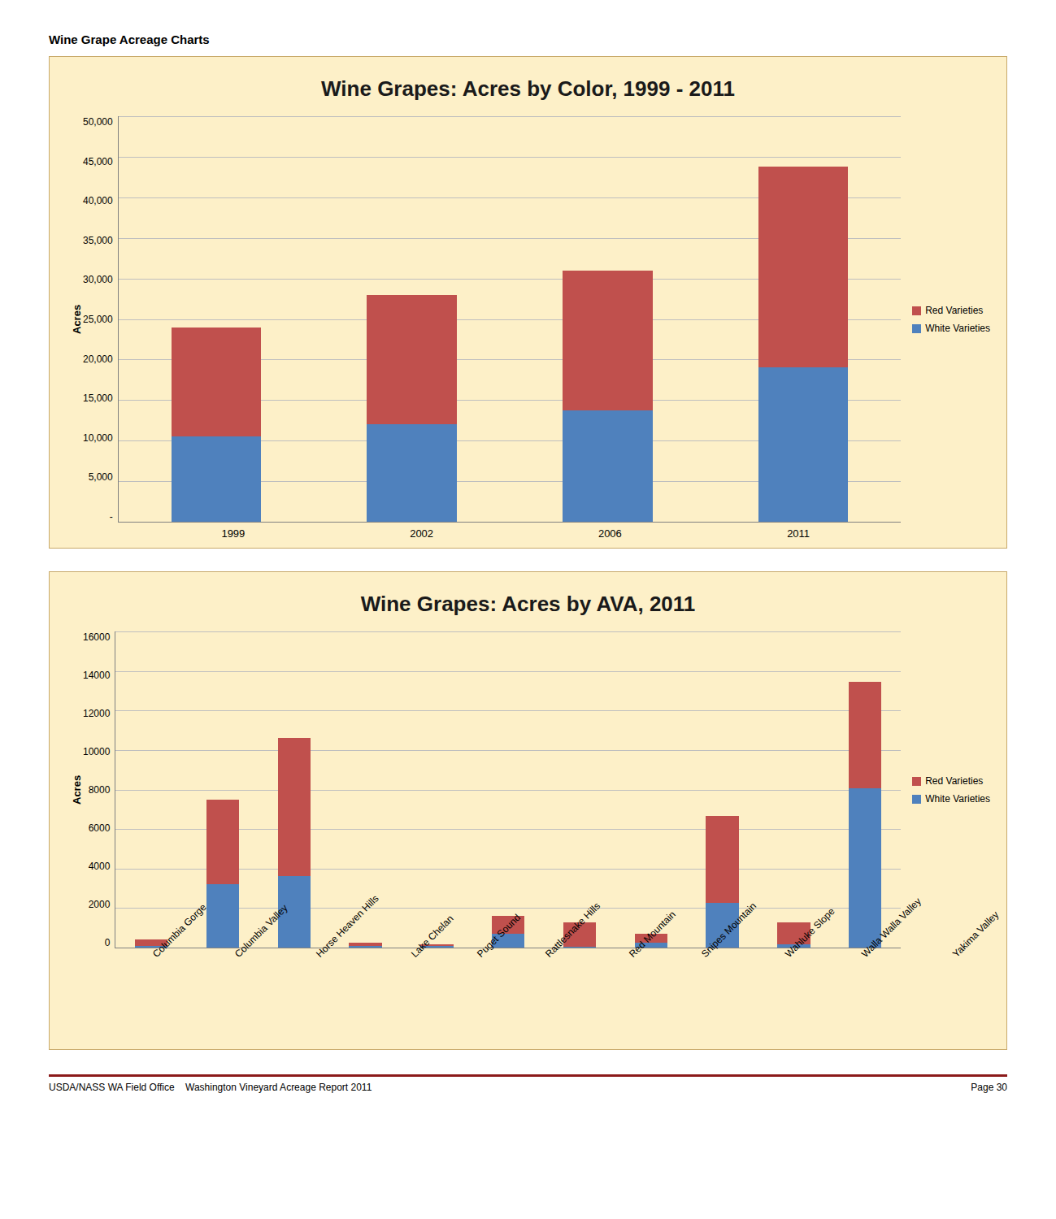Wine Grape Acreage Charts
Wine Grapes: Acres by Color, 1999 - 2011
Acres
50,000 45,000 40,000 35,000 30,000 25,000 20,000 15,000 10,000 5,000 -
Red Varieties
White Varieties
1999 2002 2006 2011
Wine Grapes: Acres by AVA, 2011
Acres
16000 14000 12000 10000 8000 6000 4000 2000 0
Red Varieties
White Varieties
Columbia Gorge Columbia Valley Horse Heaven Hills Lake Chelan Puget Sound Rattlesnake Hills Red Mountain Snipes Mountain Wahluke Slope Walla Walla Valley Yakima Valley
USDA/NASS WA Field Office Washington Vineyard Acreage Report 2011
Page 30